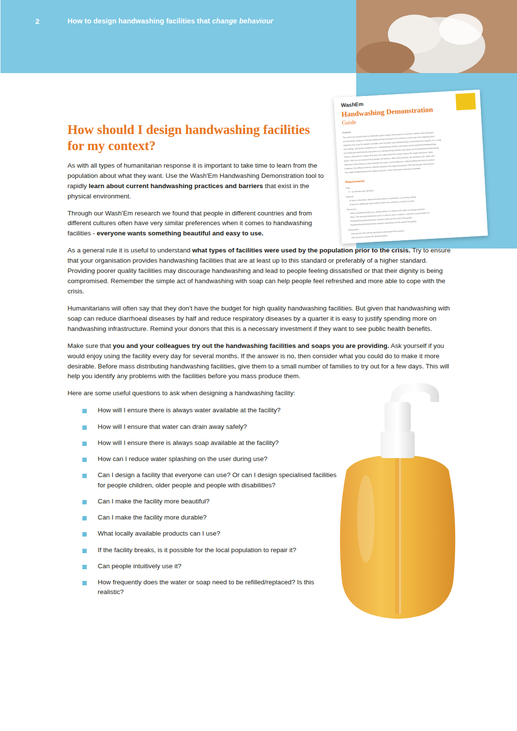2
How to design handwashing facilities that change behaviour
How should I design handwashing facilities for my context?
As with all types of humanitarian response it is important to take time to learn from the population about what they want. Use the Wash'Em Handwashing Demonstration tool to rapidly learn about current handwashing practices and barriers that exist in the physical environment.
Through our Wash'Em research we found that people in different countries and from different cultures often have very similar preferences when it comes to handwashing facilities - everyone wants something beautiful and easy to use.
As a general rule it is useful to understand what types of facilities were used by the population prior to the crisis. Try to ensure that your organisation provides handwashing facilities that are at least up to this standard or preferably of a higher standard. Providing poorer quality facilities may discourage handwashing and lead to people feeling dissatisfied or that their dignity is being compromised. Remember the simple act of handwashing with soap can help people feel refreshed and more able to cope with the crisis.
Humanitarians will often say that they don't have the budget for high quality handwashing facilities. But given that handwashing with soap can reduce diarrhoeal diseases by half and reduce respiratory diseases by a quarter it is easy to justify spending more on handwashing infrastructure. Remind your donors that this is a necessary investment if they want to see public health benefits.
Make sure that you and your colleagues try out the handwashing facilities and soaps you are providing. Ask yourself if you would enjoy using the facility every day for several months. If the answer is no, then consider what you could do to make it more desirable. Before mass distributing handwashing facilities, give them to a small number of families to try out for a few days. This will help you identify any problems with the facilities before you mass produce them.
Here are some useful questions to ask when designing a handwashing facility:
How will I ensure there is always water available at the facility?
How will I ensure that water can drain away safely?
How will I ensure there is always soap available at the facility?
How can I reduce water splashing on the user during use?
Can I design a facility that everyone can use? Or can I design specialised facilities for people children, older people and people with disabilities?
Can I make the facility more beautiful?
Can I make the facility more durable?
What locally available products can I use?
If the facility breaks, is it possible for the local population to repair it?
Can people intuitively use it?
How frequently does the water or soap need to be refilled/replaced? Is this realistic?